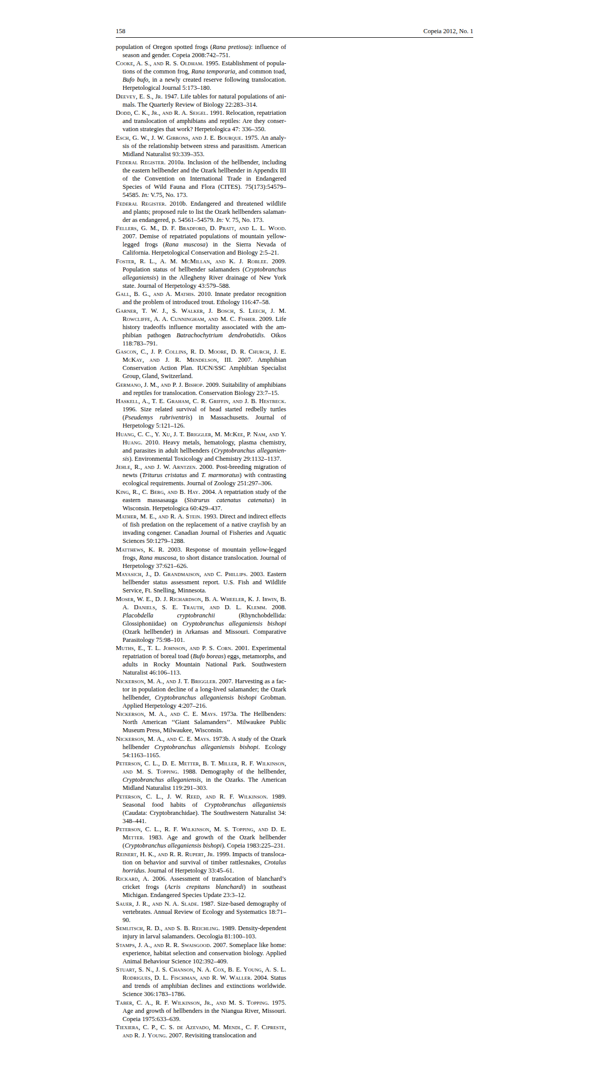158 Copeia 2012, No. 1
population of Oregon spotted frogs (Rana pretiosa): influence of season and gender. Copeia 2008:742–751.
Cooke, A. S., and R. S. Oldham. 1995. Establishment of populations of the common frog, Rana temporaria, and common toad, Bufo bufo, in a newly created reserve following translocation. Herpetological Journal 5:173–180.
Deevey, E. S., Jr. 1947. Life tables for natural populations of animals. The Quarterly Review of Biology 22:283–314.
Dodd, C. K., Jr., and R. A. Seigel. 1991. Relocation, repatriation and translocation of amphibians and reptiles: Are they conservation strategies that work? Herpetologica 47: 336–350.
Esch, G. W., J. W. Gibbons, and J. E. Bourque. 1975. An analysis of the relationship between stress and parasitism. American Midland Naturalist 93:339–353.
Federal Register. 2010a. Inclusion of the hellbender, including the eastern hellbender and the Ozark hellbender in Appendix III of the Convention on International Trade in Endangered Species of Wild Fauna and Flora (CITES). 75(173):54579–54585. In: V.75, No. 173.
Federal Register. 2010b. Endangered and threatened wildlife and plants; proposed rule to list the Ozark hellbenders salamander as endangered, p. 54561–54579. In: V. 75, No. 173.
Fellers, G. M., D. F. Bradford, D. Pratt, and L. L. Wood. 2007. Demise of repatriated populations of mountain yellow-legged frogs (Rana muscosa) in the Sierra Nevada of California. Herpetological Conservation and Biology 2:5–21.
Foster, R. L., A. M. McMillan, and K. J. Roblee. 2009. Population status of hellbender salamanders (Cryptobranchus alleganiensis) in the Allegheny River drainage of New York state. Journal of Herpetology 43:579–588.
Gall, B. G., and A. Mathis. 2010. Innate predator recognition and the problem of introduced trout. Ethology 116:47–58.
Garner, T. W. J., S. Walker, J. Bosch, S. Leech, J. M. Rowcliffe, A. A. Cunningham, and M. C. Fisher. 2009. Life history tradeoffs influence mortality associated with the amphibian pathogen Batrachochytrium dendrobatidis. Oikos 118:783–791.
Gascon, C., J. P. Collins, R. D. Moore, D. R. Church, J. E. McKay, and J. R. Mendelson, III. 2007. Amphibian Conservation Action Plan. IUCN/SSC Amphibian Specialist Group, Gland, Switzerland.
Germano, J. M., and P. J. Bishop. 2009. Suitability of amphibians and reptiles for translocation. Conservation Biology 23:7–15.
Haskell, A., T. E. Graham, C. R. Griffin, and J. B. Hestbeck. 1996. Size related survival of head started redbelly turtles (Pseudemys rubriventris) in Massachusetts. Journal of Herpetology 5:121–126.
Huang, C. C., Y. Xu, J. T. Briggler, M. McKee, P. Nam, and Y. Huang. 2010. Heavy metals, hematology, plasma chemistry, and parasites in adult hellbenders (Cryptobranchus alleganiensis). Environmental Toxicology and Chemistry 29:1132–1137.
Jehle, R., and J. W. Arntzen. 2000. Post-breeding migration of newts (Triturus cristatus and T. marmoratus) with contrasting ecological requirements. Journal of Zoology 251:297–306.
King, R., C. Berg, and B. Hay. 2004. A repatriation study of the eastern massasauga (Sistrurus catenatus catenatus) in Wisconsin. Herpetologica 60:429–437.
Mather, M. E., and R. A. Stein. 1993. Direct and indirect effects of fish predation on the replacement of a native crayfish by an invading congener. Canadian Journal of Fisheries and Aquatic Sciences 50:1279–1288.
Matthews, K. R. 2003. Response of mountain yellow-legged frogs, Rana muscosa, to short distance translocation. Journal of Herpetology 37:621–626.
Mayasich, J., D. Grandmaison, and C. Phillips. 2003. Eastern hellbender status assessment report. U.S. Fish and Wildlife Service, Ft. Snelling, Minnesota.
Moser, W. E., D. J. Richardson, B. A. Wheeler, K. J. Irwin, B. A. Daniels, S. E. Trauth, and D. L. Klemm. 2008. Placobdella cryptobranchii (Rhynchobdellida: Glossiphoniidae) on Cryptobranchus alleganiensis bishopi (Ozark hellbender) in Arkansas and Missouri. Comparative Parasitology 75:98–101.
Muths, E., T. L. Johnson, and P. S. Corn. 2001. Experimental repatriation of boreal toad (Bufo boreas) eggs, metamorphs, and adults in Rocky Mountain National Park. Southwestern Naturalist 46:106–113.
Nickerson, M. A., and J. T. Briggler. 2007. Harvesting as a factor in population decline of a long-lived salamander; the Ozark hellbender, Cryptobranchus alleganiensis bishopi Grobman. Applied Herpetology 4:207–216.
Nickerson, M. A., and C. E. Mays. 1973a. The Hellbenders: North American ‘‘Giant Salamanders’’. Milwaukee Public Museum Press, Milwaukee, Wisconsin.
Nickerson, M. A., and C. E. Mays. 1973b. A study of the Ozark hellbender Cryptobranchus alleganiensis bishopi. Ecology 54:1163–1165.
Peterson, C. L., D. E. Metter, B. T. Miller, R. F. Wilkinson, and M. S. Topping. 1988. Demography of the hellbender, Cryptobranchus alleganiensis, in the Ozarks. The American Midland Naturalist 119:291–303.
Peterson, C. L., J. W. Reed, and R. F. Wilkinson. 1989. Seasonal food habits of Cryptobranchus alleganiensis (Caudata: Cryptobranchidae). The Southwestern Naturalist 34: 348–441.
Peterson, C. L., R. F. Wilkinson, M. S. Topping, and D. E. Metter. 1983. Age and growth of the Ozark hellbender (Cryptobranchus alleganiensis bishopi). Copeia 1983:225–231.
Reinert, H. K., and R. R. Rupert, Jr. 1999. Impacts of translocation on behavior and survival of timber rattlesnakes, Crotalus horridus. Journal of Herpetology 33:45–61.
Rickard, A. 2006. Assessment of translocation of blanchard’s cricket frogs (Acris crepitans blanchardi) in southeast Michigan. Endangered Species Update 23:3–12.
Sauer, J. R., and N. A. Slade. 1987. Size-based demography of vertebrates. Annual Review of Ecology and Systematics 18:71–90.
Semlitsch, R. D., and S. B. Reichling. 1989. Density-dependent injury in larval salamanders. Oecologia 81:100–103.
Stamps, J. A., and R. R. Swaisgood. 2007. Someplace like home: experience, habitat selection and conservation biology. Applied Animal Behaviour Science 102:392–409.
Stuart, S. N., J. S. Chanson, N. A. Cox, B. E. Young, A. S. L. Rodrigues, D. L. Fischman, and R. W. Waller. 2004. Status and trends of amphibian declines and extinctions worldwide. Science 306:1783–1786.
Taber, C. A., R. F. Wilkinson, Jr., and M. S. Topping. 1975. Age and growth of hellbenders in the Niangua River, Missouri. Copeia 1975:633–639.
Tiexiera, C. P., C. S. de Azevado, M. Mendl, C. F. Cipreste, and R. J. Young. 2007. Revisiting translocation and